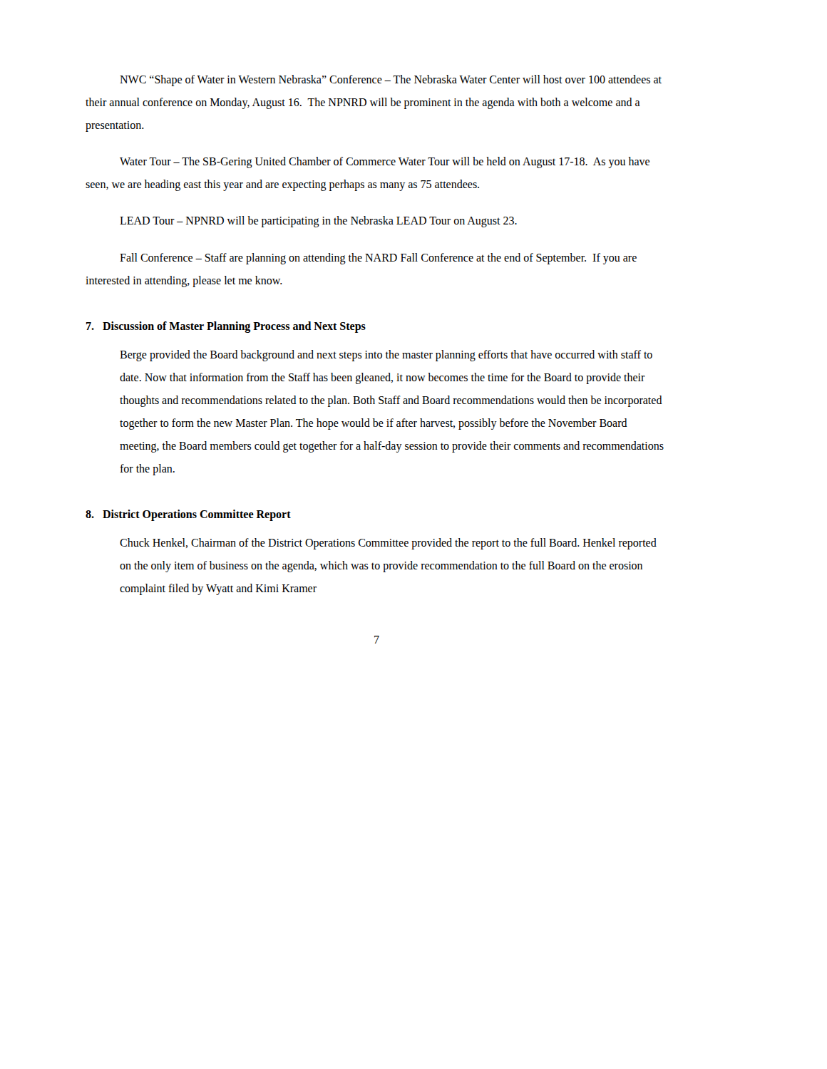NWC “Shape of Water in Western Nebraska” Conference – The Nebraska Water Center will host over 100 attendees at their annual conference on Monday, August 16. The NPNRD will be prominent in the agenda with both a welcome and a presentation.
Water Tour – The SB-Gering United Chamber of Commerce Water Tour will be held on August 17-18. As you have seen, we are heading east this year and are expecting perhaps as many as 75 attendees.
LEAD Tour – NPNRD will be participating in the Nebraska LEAD Tour on August 23.
Fall Conference – Staff are planning on attending the NARD Fall Conference at the end of September. If you are interested in attending, please let me know.
7. Discussion of Master Planning Process and Next Steps
Berge provided the Board background and next steps into the master planning efforts that have occurred with staff to date. Now that information from the Staff has been gleaned, it now becomes the time for the Board to provide their thoughts and recommendations related to the plan. Both Staff and Board recommendations would then be incorporated together to form the new Master Plan. The hope would be if after harvest, possibly before the November Board meeting, the Board members could get together for a half-day session to provide their comments and recommendations for the plan.
8. District Operations Committee Report
Chuck Henkel, Chairman of the District Operations Committee provided the report to the full Board. Henkel reported on the only item of business on the agenda, which was to provide recommendation to the full Board on the erosion complaint filed by Wyatt and Kimi Kramer
7